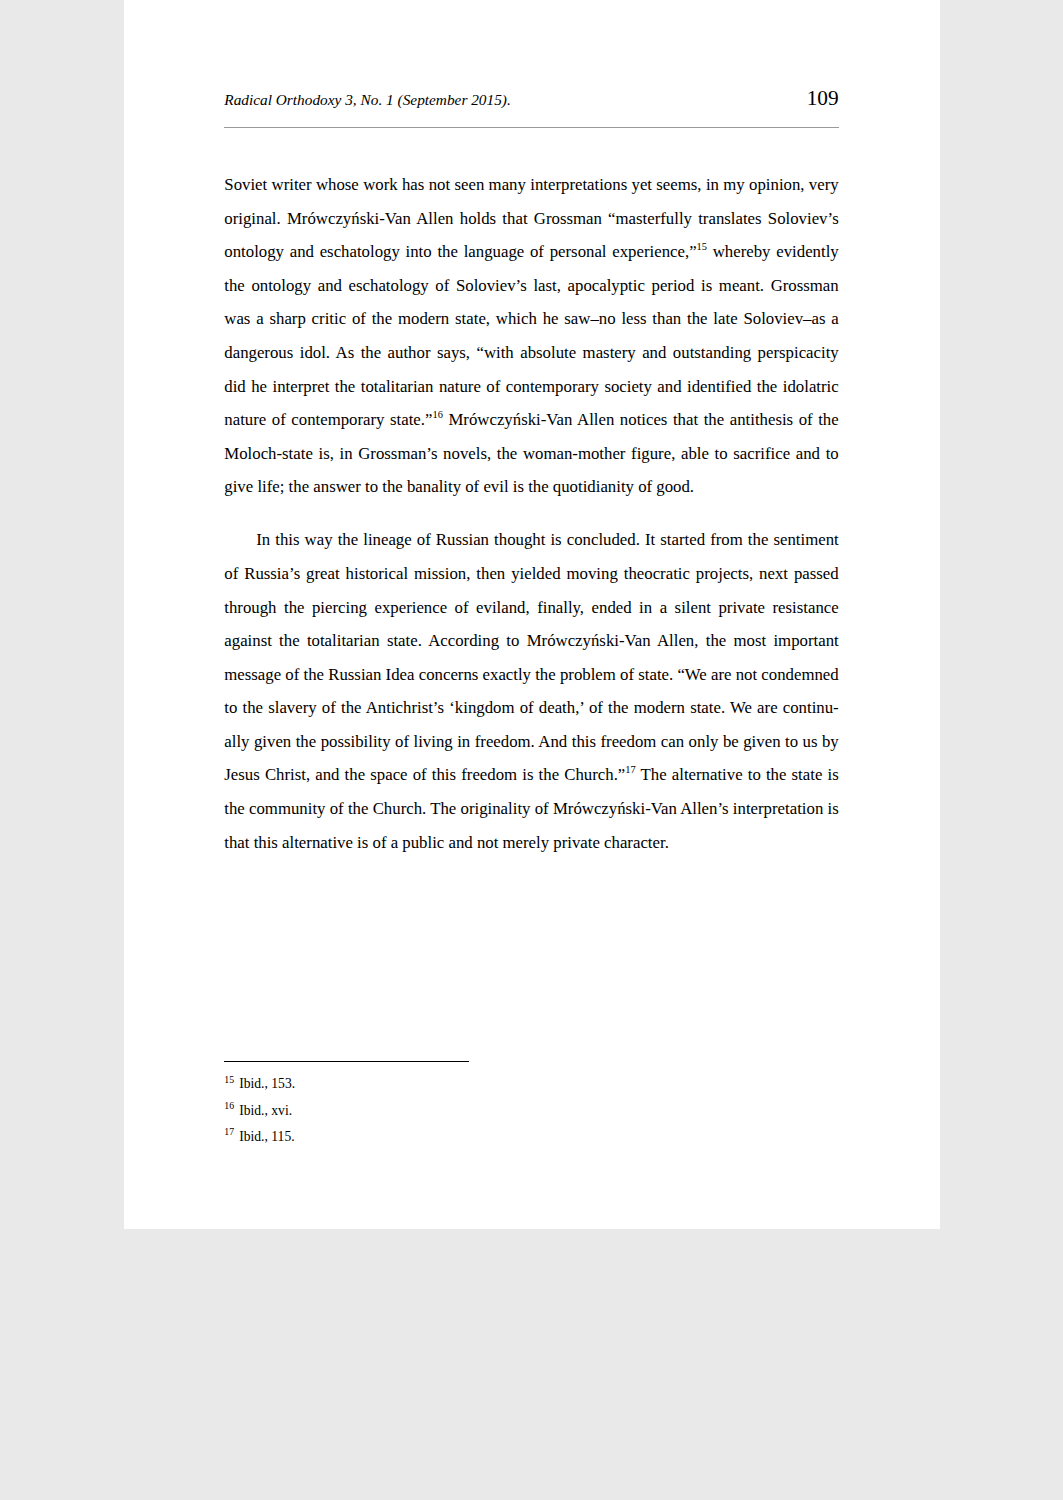Radical Orthodoxy 3, No. 1 (September 2015). 109
Soviet writer whose work has not seen many interpretations yet seems, in my opinion, very original. Mrówczyński-Van Allen holds that Grossman “masterfully translates Soloviev’s ontology and eschatology into the language of personal experience,”15 whereby evidently the ontology and eschatology of Soloviev’s last, apocalyptic period is meant. Grossman was a sharp critic of the modern state, which he saw–no less than the late Soloviev–as a dangerous idol. As the author says, “with absolute mastery and outstanding perspicacity did he interpret the totalitarian nature of contemporary society and identified the idolatric nature of contemporary state.”16 Mrówczyński-Van Allen notices that the antithesis of the Moloch-state is, in Grossman’s novels, the woman-mother figure, able to sacrifice and to give life; the answer to the banality of evil is the quotidianity of good.
In this way the lineage of Russian thought is concluded. It started from the sentiment of Russia’s great historical mission, then yielded moving theocratic projects, next passed through the piercing experience of eviland, finally, ended in a silent private resistance against the totalitarian state. According to Mrówczyński-Van Allen, the most important message of the Russian Idea concerns exactly the problem of state. “We are not condemned to the slavery of the Antichrist’s ‘kingdom of death,’ of the modern state. We are continually given the possibility of living in freedom. And this freedom can only be given to us by Jesus Christ, and the space of this freedom is the Church.”17 The alternative to the state is the community of the Church. The originality of Mrówczyński-Van Allen’s interpretation is that this alternative is of a public and not merely private character.
15 Ibid., 153.
16 Ibid., xvi.
17 Ibid., 115.